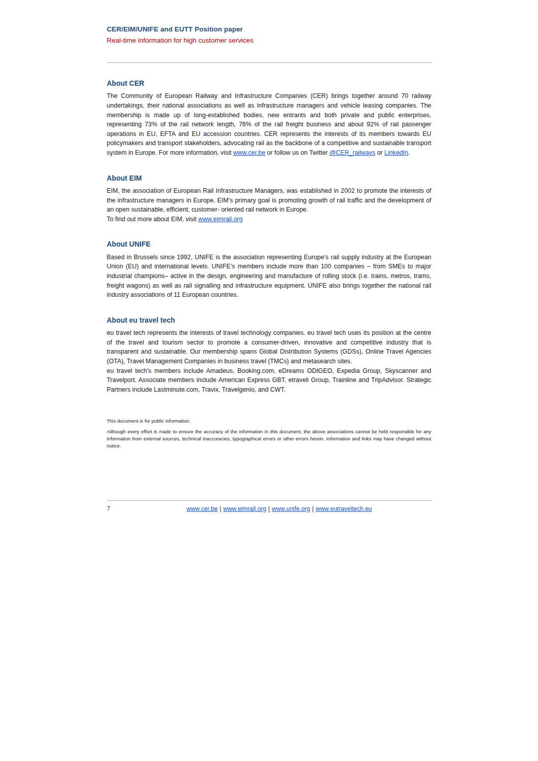CER/EIM/UNIFE and EUTT Position paper
Real-time information for high customer services
About CER
The Community of European Railway and Infrastructure Companies (CER) brings together around 70 railway undertakings, their national associations as well as infrastructure managers and vehicle leasing companies. The membership is made up of long-established bodies, new entrants and both private and public enterprises, representing 73% of the rail network length, 76% of the rail freight business and about 92% of rail passenger operations in EU, EFTA and EU accession countries. CER represents the interests of its members towards EU policymakers and transport stakeholders, advocating rail as the backbone of a competitive and sustainable transport system in Europe. For more information, visit www.cer.be or follow us on Twitter @CER_railways or LinkedIn.
About EIM
EIM, the association of European Rail Infrastructure Managers, was established in 2002 to promote the interests of the infrastructure managers in Europe. EIM’s primary goal is promoting growth of rail traffic and the development of an open sustainable, efficient, customer- oriented rail network in Europe.
To find out more about EIM, visit www.eimrail.org
About UNIFE
Based in Brussels since 1992, UNIFE is the association representing Europe’s rail supply industry at the European Union (EU) and international levels. UNIFE’s members include more than 100 companies – from SMEs to major industrial champions– active in the design, engineering and manufacture of rolling stock (i.e. trains, metros, trams, freight wagons) as well as rail signalling and infrastructure equipment. UNIFE also brings together the national rail industry associations of 11 European countries.
About eu travel tech
eu travel tech represents the interests of travel technology companies. eu travel tech uses its position at the centre of the travel and tourism sector to promote a consumer-driven, innovative and competitive industry that is transparent and sustainable. Our membership spans Global Distribution Systems (GDSs), Online Travel Agencies (OTA), Travel Management Companies in business travel (TMCs) and metasearch sites.
eu travel tech's members include Amadeus, Booking.com, eDreams ODIGEO, Expedia Group, Skyscanner and Travelport. Associate members include American Express GBT, etraveli Group, Trainline and TripAdvisor. Strategic Partners include Lastminute.com, Travix, Travelgenio, and CWT.
This document is for public information.
Although every effort is made to ensure the accuracy of the information in this document, the above associations cannot be held responsible for any information from external sources, technical inaccuracies, typographical errors or other errors herein. Information and links may have changed without notice.
7
www.cer.be|www.eimrail.org|www.unife.org|www.eutraveltech.eu